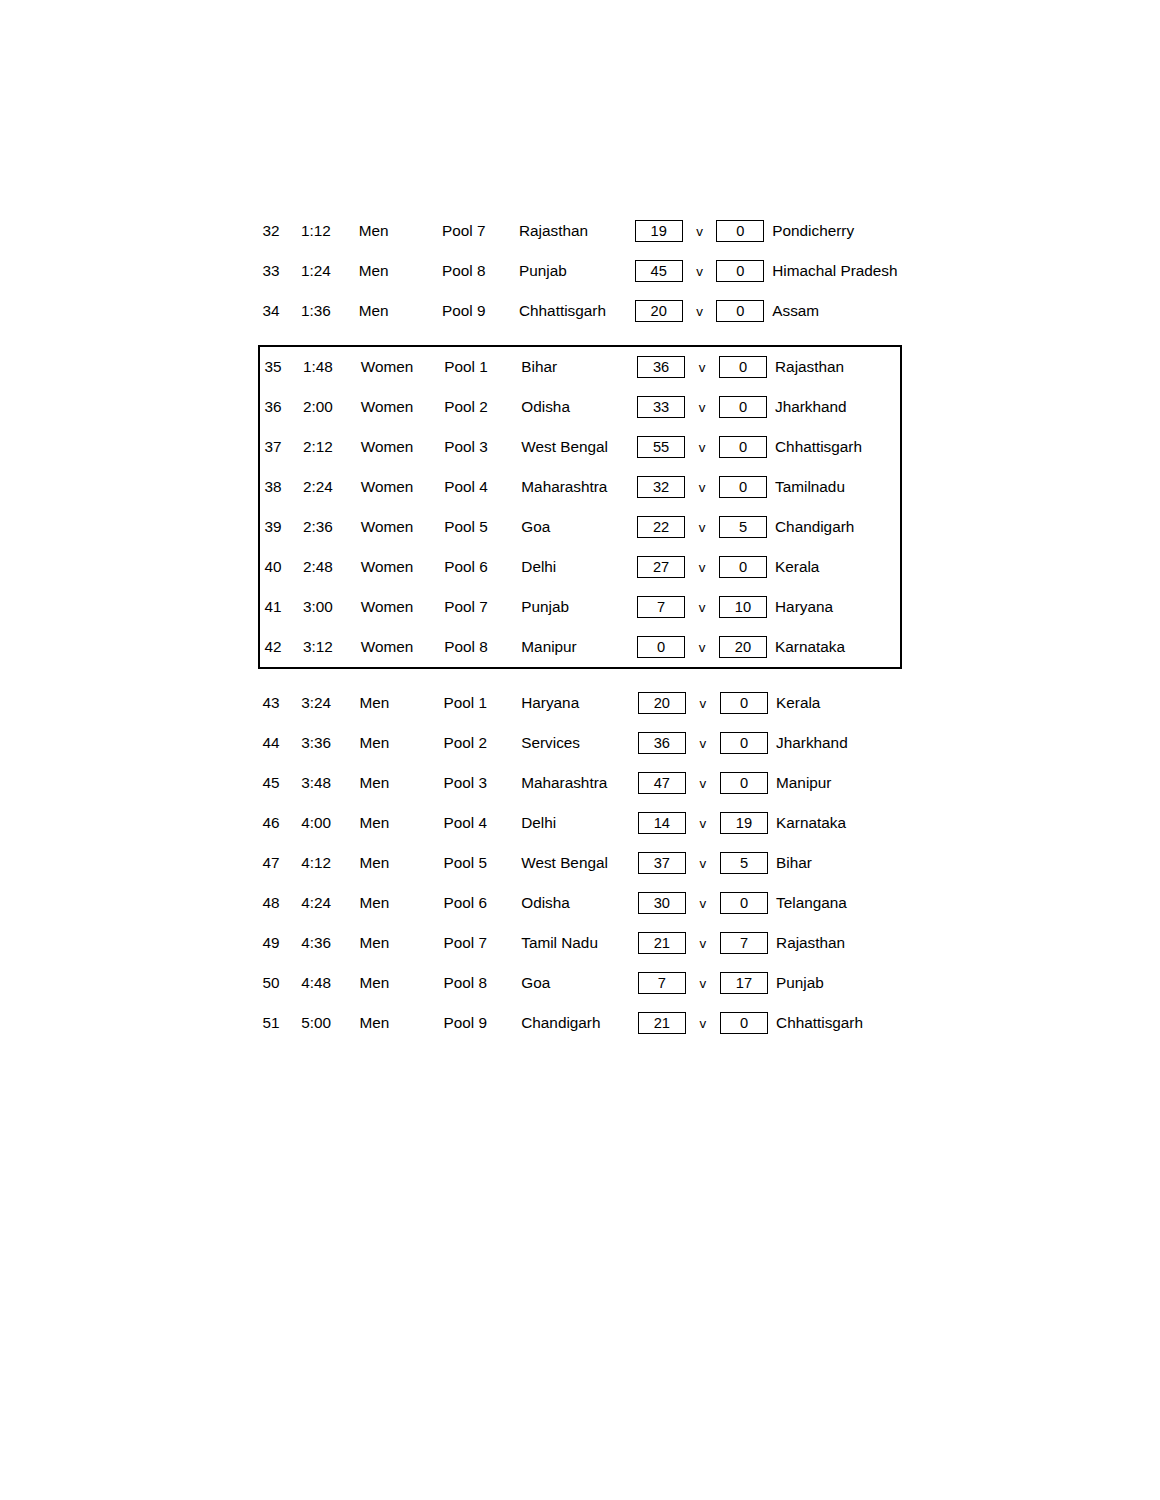| 32 | 1:12 | Men | Pool 7 | Rajasthan | 19 | v | 0 | Pondicherry |
| 33 | 1:24 | Men | Pool 8 | Punjab | 45 | v | 0 | Himachal Pradesh |
| 34 | 1:36 | Men | Pool 9 | Chhattisgarh | 20 | v | 0 | Assam |
| 35 | 1:48 | Women | Pool 1 | Bihar | 36 | v | 0 | Rajasthan |
| 36 | 2:00 | Women | Pool 2 | Odisha | 33 | v | 0 | Jharkhand |
| 37 | 2:12 | Women | Pool 3 | West Bengal | 55 | v | 0 | Chhattisgarh |
| 38 | 2:24 | Women | Pool 4 | Maharashtra | 32 | v | 0 | Tamilnadu |
| 39 | 2:36 | Women | Pool 5 | Goa | 22 | v | 5 | Chandigarh |
| 40 | 2:48 | Women | Pool 6 | Delhi | 27 | v | 0 | Kerala |
| 41 | 3:00 | Women | Pool 7 | Punjab | 7 | v | 10 | Haryana |
| 42 | 3:12 | Women | Pool 8 | Manipur | 0 | v | 20 | Karnataka |
| 43 | 3:24 | Men | Pool 1 | Haryana | 20 | v | 0 | Kerala |
| 44 | 3:36 | Men | Pool 2 | Services | 36 | v | 0 | Jharkhand |
| 45 | 3:48 | Men | Pool 3 | Maharashtra | 47 | v | 0 | Manipur |
| 46 | 4:00 | Men | Pool 4 | Delhi | 14 | v | 19 | Karnataka |
| 47 | 4:12 | Men | Pool 5 | West Bengal | 37 | v | 5 | Bihar |
| 48 | 4:24 | Men | Pool 6 | Odisha | 30 | v | 0 | Telangana |
| 49 | 4:36 | Men | Pool 7 | Tamil Nadu | 21 | v | 7 | Rajasthan |
| 50 | 4:48 | Men | Pool 8 | Goa | 7 | v | 17 | Punjab |
| 51 | 5:00 | Men | Pool 9 | Chandigarh | 21 | v | 0 | Chhattisgarh |